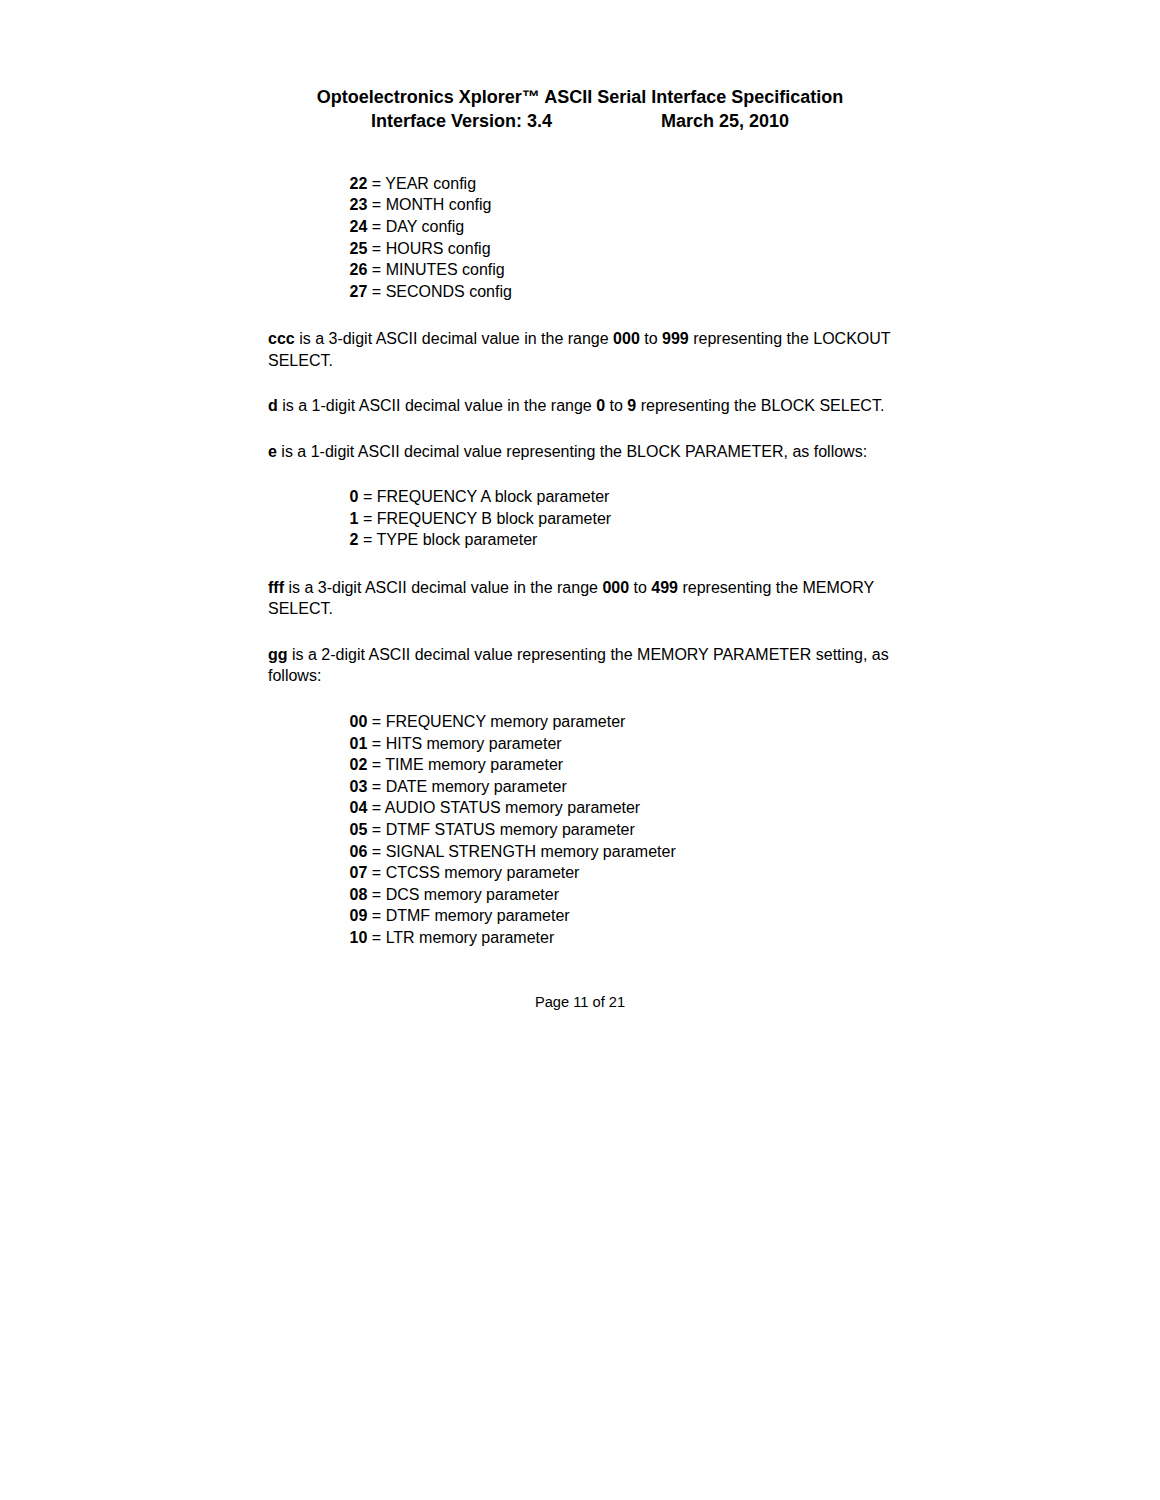Optoelectronics Xplorer™ ASCII Serial Interface Specification Interface Version: 3.4 March 25, 2010
22 = YEAR config
23 = MONTH config
24 = DAY config
25 = HOURS config
26 = MINUTES config
27 = SECONDS config
ccc is a 3-digit ASCII decimal value in the range 000 to 999 representing the LOCKOUT SELECT.
d is a 1-digit ASCII decimal value in the range 0 to 9 representing the BLOCK SELECT.
e is a 1-digit ASCII decimal value representing the BLOCK PARAMETER, as follows:
0 = FREQUENCY A block parameter
1 = FREQUENCY B block parameter
2 = TYPE block parameter
fff is a 3-digit ASCII decimal value in the range 000 to 499 representing the MEMORY SELECT.
gg is a 2-digit ASCII decimal value representing the MEMORY PARAMETER setting, as follows:
00 = FREQUENCY memory parameter
01 = HITS memory parameter
02 = TIME memory parameter
03 = DATE memory parameter
04 = AUDIO STATUS memory parameter
05 = DTMF STATUS memory parameter
06 = SIGNAL STRENGTH memory parameter
07 = CTCSS memory parameter
08 = DCS memory parameter
09 = DTMF memory parameter
10 = LTR memory parameter
Page 11 of 21